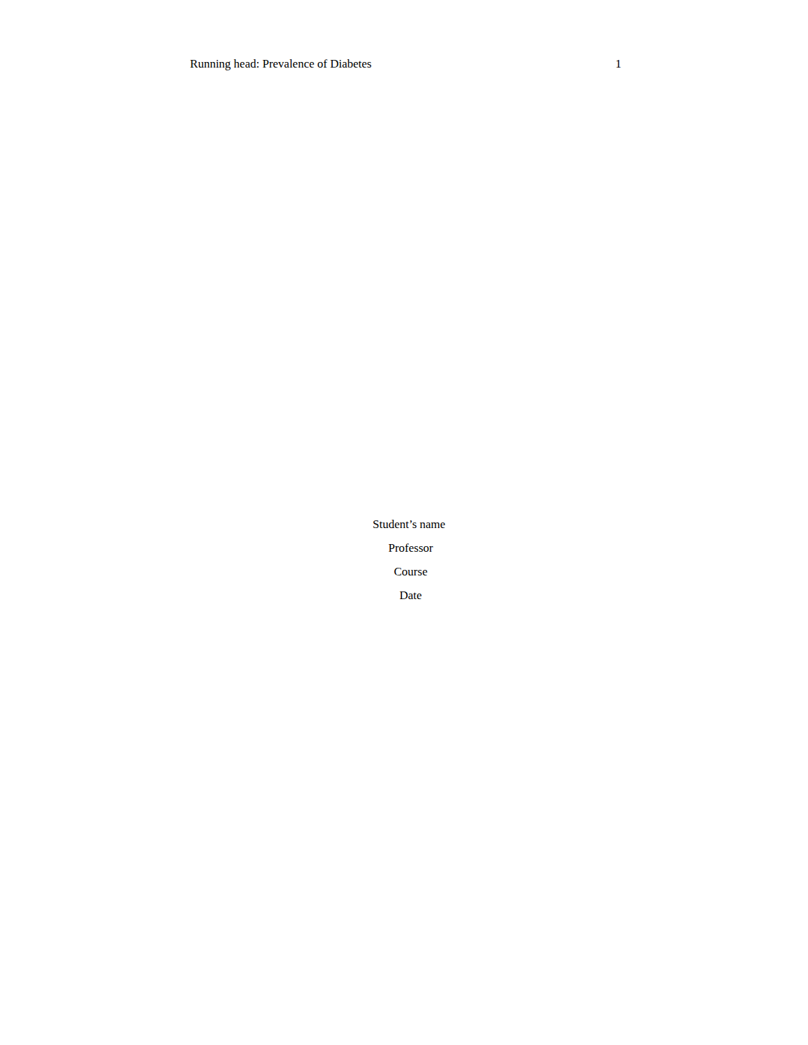Running head: Prevalence of Diabetes 1
Student’s name
Professor
Course
Date